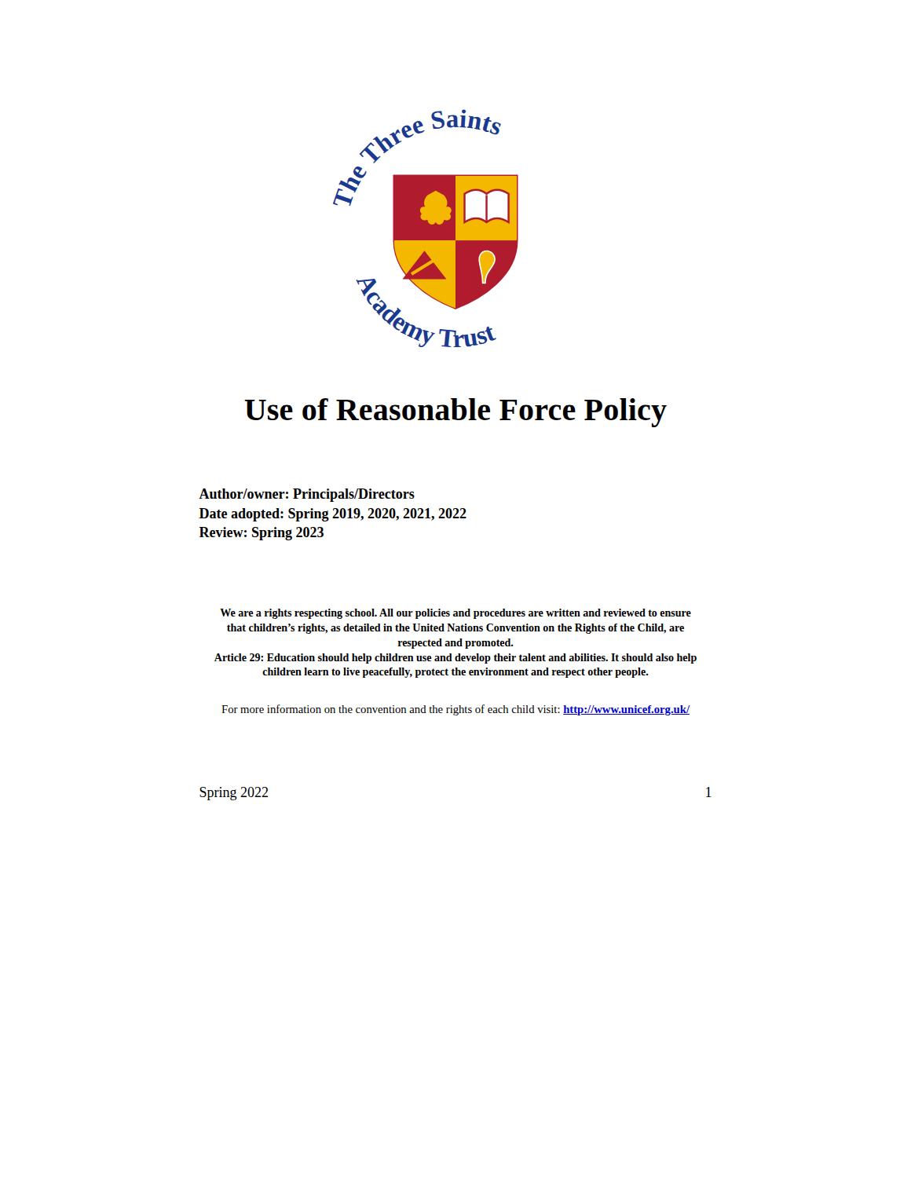Use of Reasonable Force Policy
Author/owner: Principals/Directors
Date adopted: Spring 2019, 2020, 2021, 2022
Review: Spring 2023
We are a rights respecting school. All our policies and procedures are written and reviewed to ensure that children’s rights, as detailed in the United Nations Convention on the Rights of the Child, are respected and promoted.
Article 29: Education should help children use and develop their talent and abilities. It should also help children learn to live peacefully, protect the environment and respect other people.
For more information on the convention and the rights of each child visit: http://www.unicef.org.uk/
Spring 2022
1